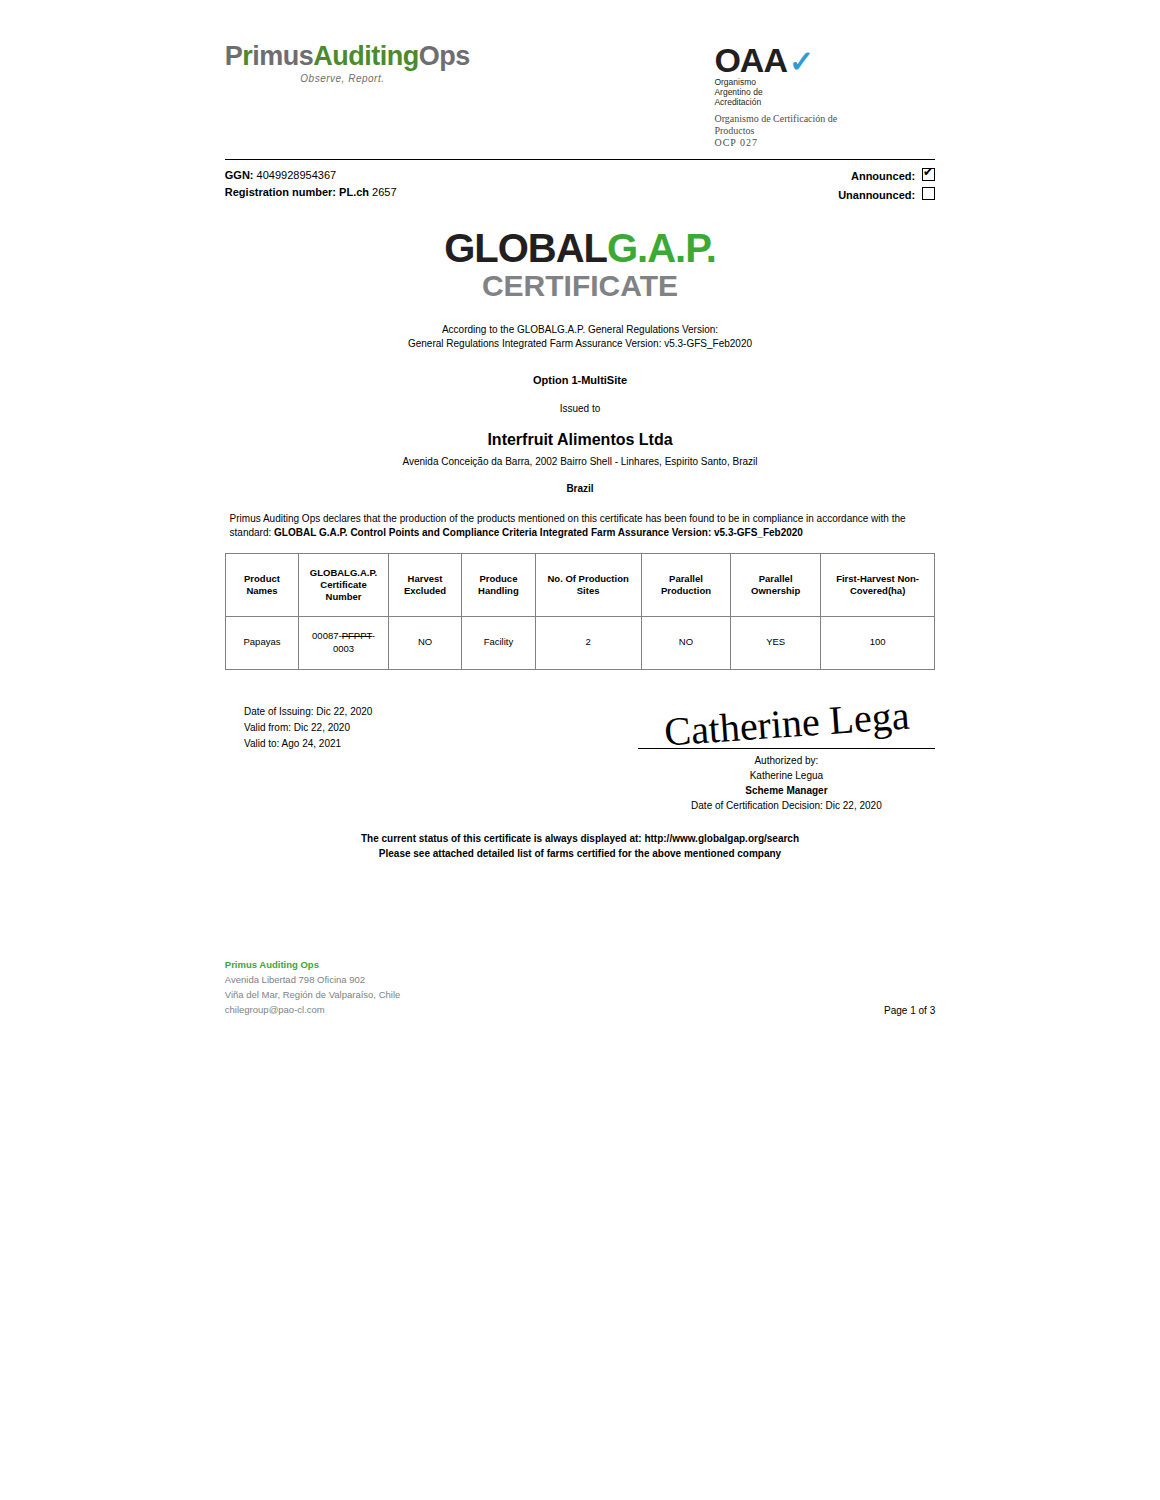Primus Auditing Ops
Observe, Report.
OAA✓
Organismo
Argentino de
Acreditación
Organismo de Certificación de
Productos
OCP 027
GGN: 4049928954367
Registration number: PL.ch 2657
Announced:
Unannounced:
GLOBAL G.A.P.
CERTIFICATE
According to the GLOBALG.A.P. General Regulations Version:
General Regulations Integrated Farm Assurance Version: v5.3-GFS_Feb2020
Option 1-MultiSite
Issued to
Interfruit Alimentos Ltda
Avenida Conceição da Barra, 2002 Bairro Shell - Linhares, Espirito Santo, Brazil
Brazil
Primus Auditing Ops declares that the production of the products mentioned on this certificate has been found to be in compliance in accordance with the standard: GLOBAL G.A.P. Control Points and Compliance Criteria Integrated Farm Assurance Version: v5.3-GFS_Feb2020
| Product Names | GLOBALG.A.P. Certificate Number | Harvest Excluded | Produce Handling | No. Of Production Sites | Parallel Production | Parallel Ownership | First-Harvest Non- Covered(ha) |
| --- | --- | --- | --- | --- | --- | --- | --- |
| Papayas | 00087- PFPPT - 0003 | NO | Facility | 2 | NO | YES | 100 |
Date of Issuing: Dic 22, 2020
Valid from: Dic 22, 2020
Valid to: Ago 24, 2021
Catherine Lega
Authorized by:
Katherine Legua
Scheme Manager
Date of Certification Decision: Dic 22, 2020
The current status of this certificate is always displayed at: http://www.globalgap.org/search
Please see attached detailed list of farms certified for the above mentioned company
Primus Auditing Ops
Avenida Libertad 798 Oficina 902
Viña del Mar, Región de Valparaíso, Chile
chilegroup@pao-cl.com
Page 1 of 3